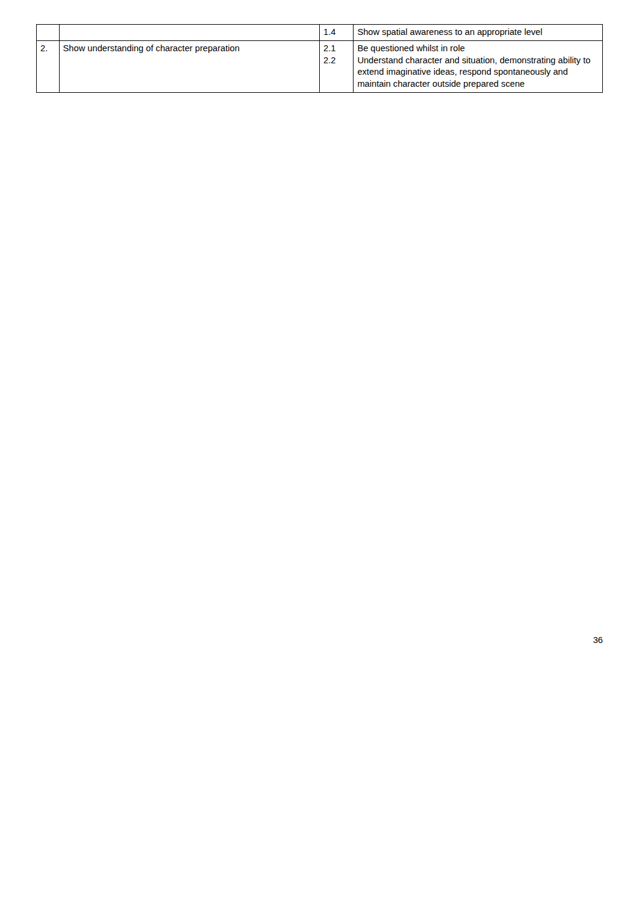| | | 1.4 | Show spatial awareness to an appropriate level |
| 2. | Show understanding of character preparation | 2.1 2.2 | Be questioned whilst in role Understand character and situation, demonstrating ability to extend imaginative ideas, respond spontaneously and maintain character outside prepared scene |
36